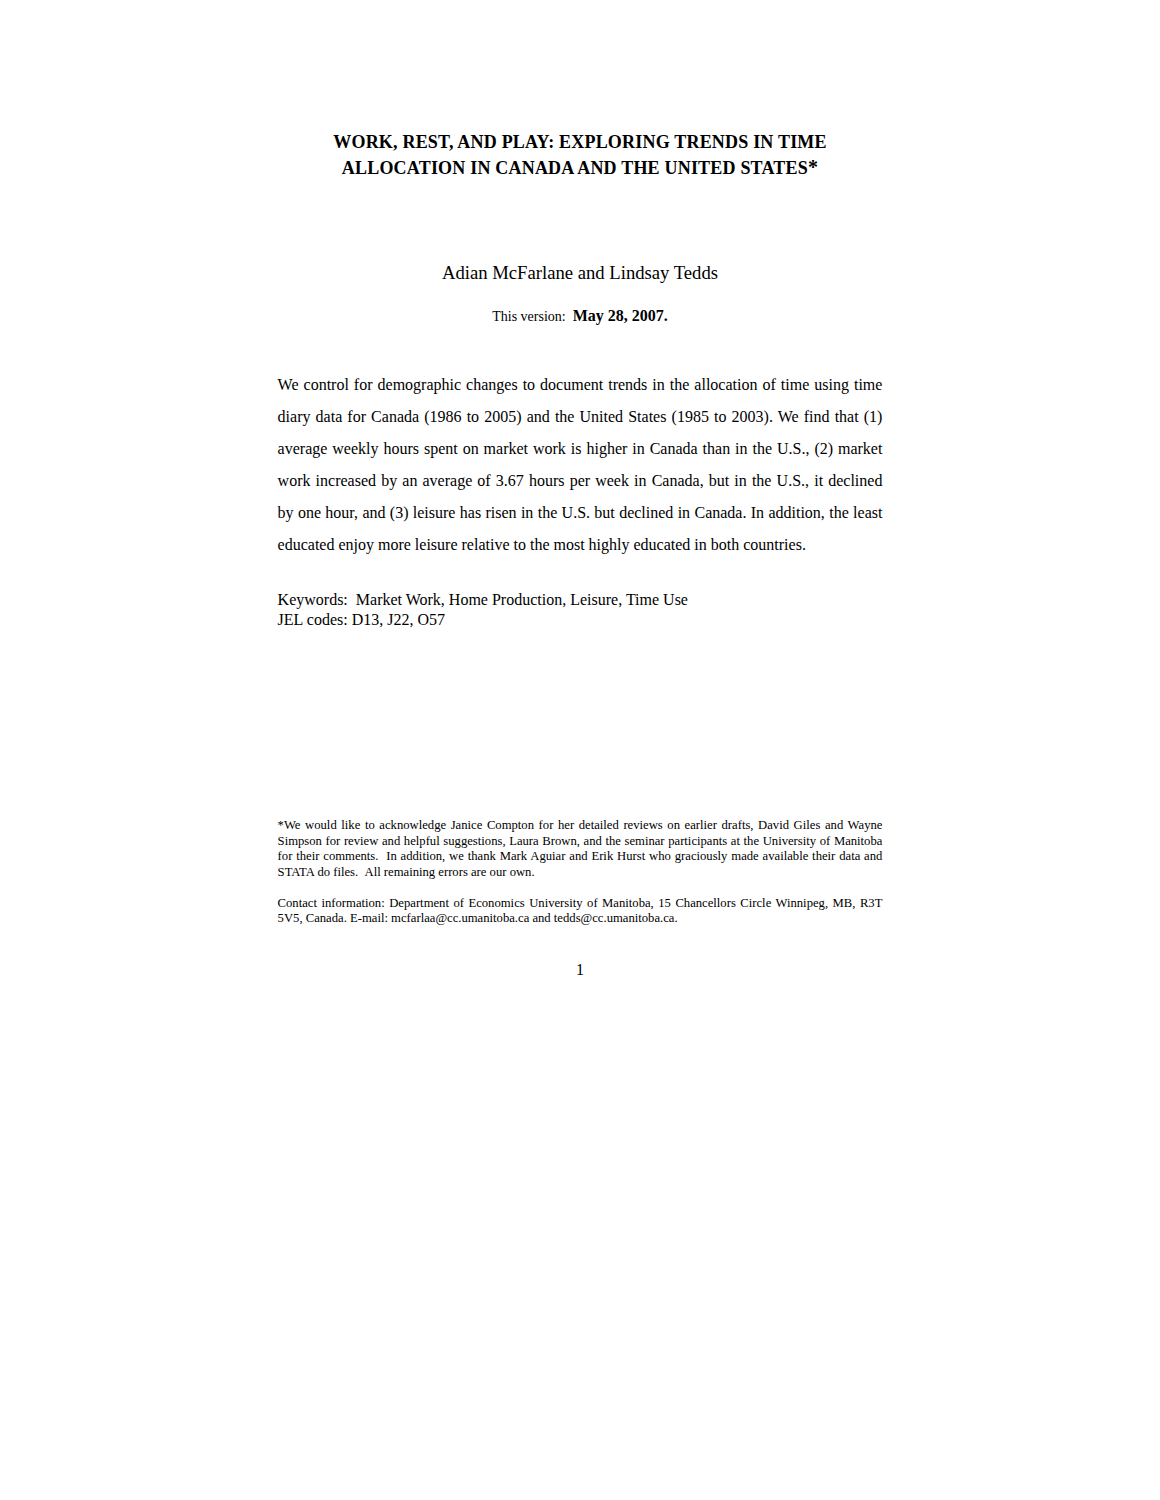Work, Rest, and Play: Exploring Trends in Time
Allocation in Canada and the United States*
Adian McFarlane and Lindsay Tedds
This version: May 28, 2007.
We control for demographic changes to document trends in the allocation of time using time diary data for Canada (1986 to 2005) and the United States (1985 to 2003). We find that (1) average weekly hours spent on market work is higher in Canada than in the U.S., (2) market work increased by an average of 3.67 hours per week in Canada, but in the U.S., it declined by one hour, and (3) leisure has risen in the U.S. but declined in Canada. In addition, the least educated enjoy more leisure relative to the most highly educated in both countries.
Keywords: Market Work, Home Production, Leisure, Time Use
JEL codes: D13, J22, O57
*We would like to acknowledge Janice Compton for her detailed reviews on earlier drafts, David Giles and Wayne Simpson for review and helpful suggestions, Laura Brown, and the seminar participants at the University of Manitoba for their comments. In addition, we thank Mark Aguiar and Erik Hurst who graciously made available their data and STATA do files. All remaining errors are our own.
Contact information: Department of Economics University of Manitoba, 15 Chancellors Circle Winnipeg, MB, R3T 5V5, Canada. E-mail: mcfarlaa@cc.umanitoba.ca and tedds@cc.umanitoba.ca.
1